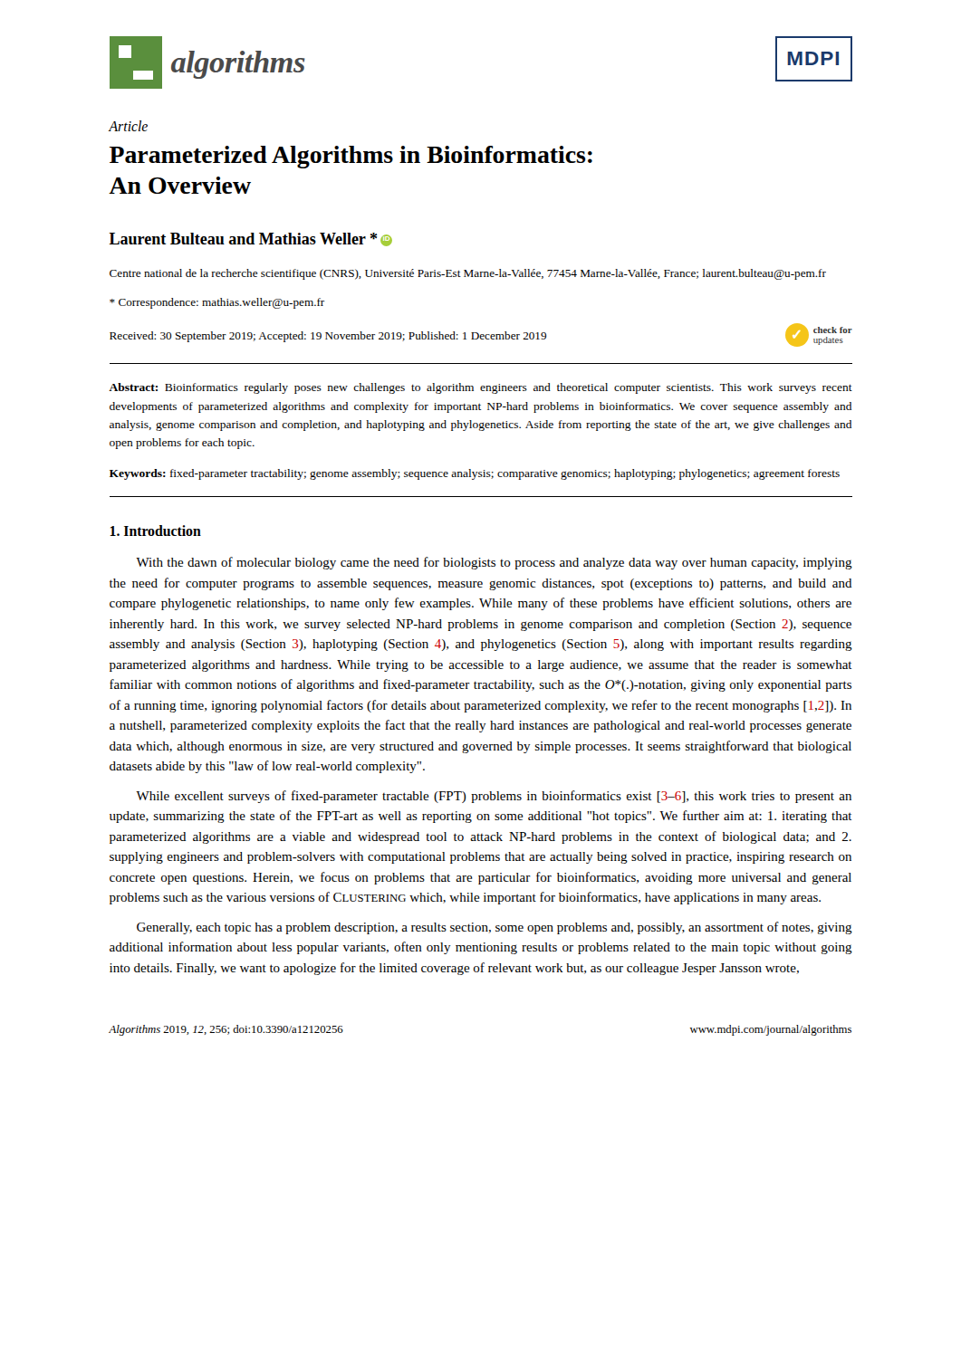algorithms
MDPI
Article
Parameterized Algorithms in Bioinformatics:
An Overview
Laurent Bulteau and Mathias Weller *
Centre national de la recherche scientifique (CNRS), Université Paris-Est Marne-la-Vallée, 77454 Marne-la-Vallée, France; laurent.bulteau@u-pem.fr
* Correspondence: mathias.weller@u-pem.fr
Received: 30 September 2019; Accepted: 19 November 2019; Published: 1 December 2019
check forupdates
Abstract: Bioinformatics regularly poses new challenges to algorithm engineers and theoretical computer scientists. This work surveys recent developments of parameterized algorithms and complexity for important NP-hard problems in bioinformatics. We cover sequence assembly and analysis, genome comparison and completion, and haplotyping and phylogenetics. Aside from reporting the state of the art, we give challenges and open problems for each topic.
Keywords: fixed-parameter tractability; genome assembly; sequence analysis; comparative genomics; haplotyping; phylogenetics; agreement forests
1. Introduction
With the dawn of molecular biology came the need for biologists to process and analyze data way over human capacity, implying the need for computer programs to assemble sequences, measure genomic distances, spot (exceptions to) patterns, and build and compare phylogenetic relationships, to name only few examples. While many of these problems have efficient solutions, others are inherently hard. In this work, we survey selected NP-hard problems in genome comparison and completion (Section 2), sequence assembly and analysis (Section 3), haplotyping (Section 4), and phylogenetics (Section 5), along with important results regarding parameterized algorithms and hardness. While trying to be accessible to a large audience, we assume that the reader is somewhat familiar with common notions of algorithms and fixed-parameter tractability, such as the O*(.)-notation, giving only exponential parts of a running time, ignoring polynomial factors (for details about parameterized complexity, we refer to the recent monographs [1,2]). In a nutshell, parameterized complexity exploits the fact that the really hard instances are pathological and real-world processes generate data which, although enormous in size, are very structured and governed by simple processes. It seems straightforward that biological datasets abide by this "law of low real-world complexity".
While excellent surveys of fixed-parameter tractable (FPT) problems in bioinformatics exist [3–6], this work tries to present an update, summarizing the state of the FPT-art as well as reporting on some additional "hot topics". We further aim at: 1. iterating that parameterized algorithms are a viable and widespread tool to attack NP-hard problems in the context of biological data; and 2. supplying engineers and problem-solvers with computational problems that are actually being solved in practice, inspiring research on concrete open questions. Herein, we focus on problems that are particular for bioinformatics, avoiding more universal and general problems such as the various versions of CLUSTERING which, while important for bioinformatics, have applications in many areas.
Generally, each topic has a problem description, a results section, some open problems and, possibly, an assortment of notes, giving additional information about less popular variants, often only mentioning results or problems related to the main topic without going into details. Finally, we want to apologize for the limited coverage of relevant work but, as our colleague Jesper Jansson wrote,
Algorithms 2019, 12, 256; doi:10.3390/a12120256
www.mdpi.com/journal/algorithms